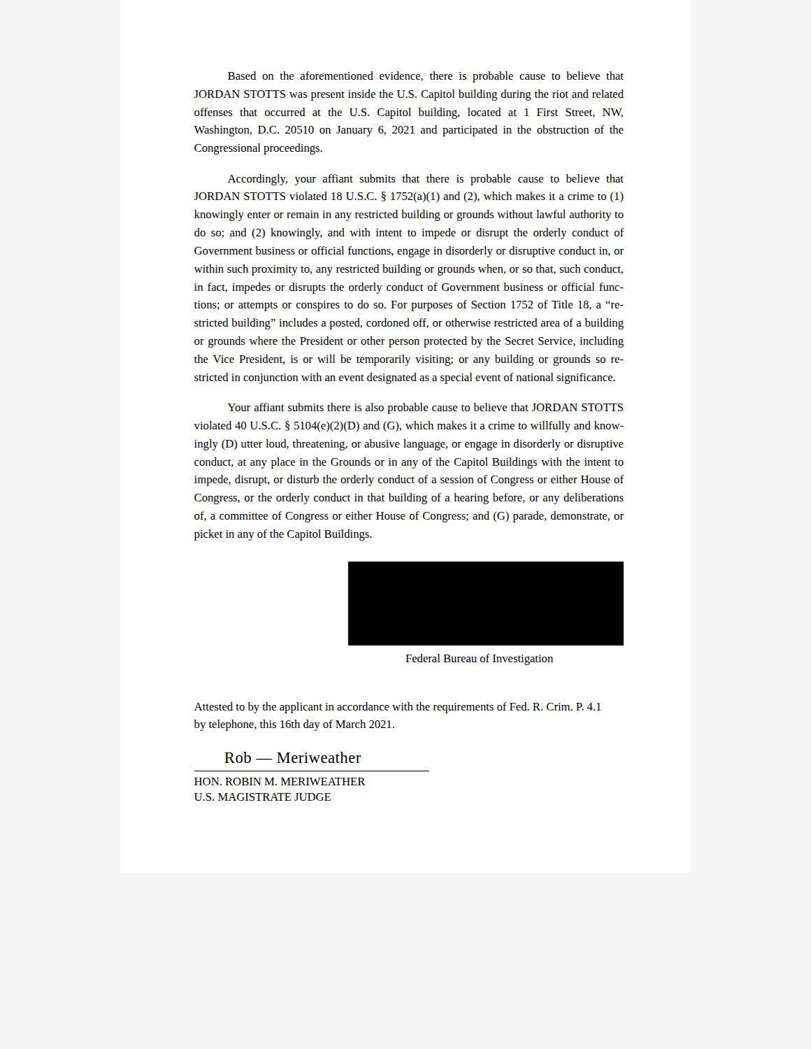Based on the aforementioned evidence, there is probable cause to believe that JORDAN STOTTS was present inside the U.S. Capitol building during the riot and related offenses that occurred at the U.S. Capitol building, located at 1 First Street, NW, Washington, D.C. 20510 on January 6, 2021 and participated in the obstruction of the Congressional proceedings.
Accordingly, your affiant submits that there is probable cause to believe that JORDAN STOTTS violated 18 U.S.C. § 1752(a)(1) and (2), which makes it a crime to (1) knowingly enter or remain in any restricted building or grounds without lawful authority to do so; and (2) knowingly, and with intent to impede or disrupt the orderly conduct of Government business or official functions, engage in disorderly or disruptive conduct in, or within such proximity to, any restricted building or grounds when, or so that, such conduct, in fact, impedes or disrupts the orderly conduct of Government business or official functions; or attempts or conspires to do so. For purposes of Section 1752 of Title 18, a “restricted building” includes a posted, cordoned off, or otherwise restricted area of a building or grounds where the President or other person protected by the Secret Service, including the Vice President, is or will be temporarily visiting; or any building or grounds so restricted in conjunction with an event designated as a special event of national significance.
Your affiant submits there is also probable cause to believe that JORDAN STOTTS violated 40 U.S.C. § 5104(e)(2)(D) and (G), which makes it a crime to willfully and knowingly (D) utter loud, threatening, or abusive language, or engage in disorderly or disruptive conduct, at any place in the Grounds or in any of the Capitol Buildings with the intent to impede, disrupt, or disturb the orderly conduct of a session of Congress or either House of Congress, or the orderly conduct in that building of a hearing before, or any deliberations of, a committee of Congress or either House of Congress; and (G) parade, demonstrate, or picket in any of the Capitol Buildings.
Federal Bureau of Investigation
Attested to by the applicant in accordance with the requirements of Fed. R. Crim. P. 4.1
by telephone, this 16th day of March 2021.
Rob — Meriweather
HON. ROBIN M. MERIWEATHER
U.S. MAGISTRATE JUDGE